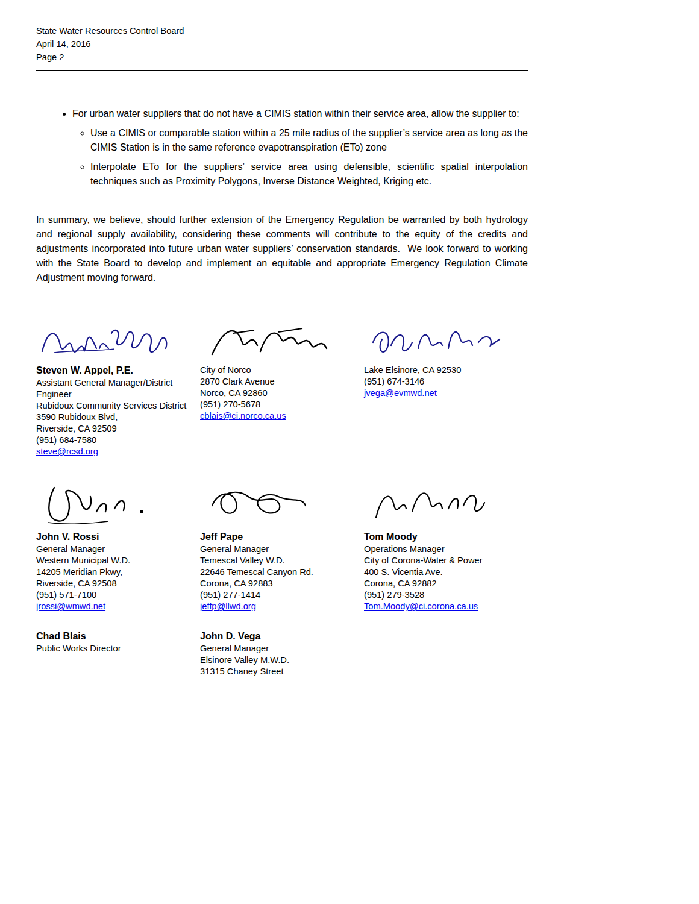State Water Resources Control Board
April 14, 2016
Page 2
For urban water suppliers that do not have a CIMIS station within their service area, allow the supplier to:
Use a CIMIS or comparable station within a 25 mile radius of the supplier’s service area as long as the CIMIS Station is in the same reference evapotranspiration (ETo) zone
Interpolate ETo for the suppliers’ service area using defensible, scientific spatial interpolation techniques such as Proximity Polygons, Inverse Distance Weighted, Kriging etc.
In summary, we believe, should further extension of the Emergency Regulation be warranted by both hydrology and regional supply availability, considering these comments will contribute to the equity of the credits and adjustments incorporated into future urban water suppliers’ conservation standards. We look forward to working with the State Board to develop and implement an equitable and appropriate Emergency Regulation Climate Adjustment moving forward.
| Steven W. Appel, P.E. Assistant General Manager/District Engineer Rubidoux Community Services District 3590 Rubidoux Blvd, Riverside, CA 92509 (951) 684-7580 steve@rcsd.org | City of Norco 2870 Clark Avenue Norco, CA 92860 (951) 270-5678 cblais@ci.norco.ca.us | Lake Elsinore, CA 92530 (951) 674-3146 jvega@evmwd.net |
| John V. Rossi General Manager Western Municipal W.D. 14205 Meridian Pkwy, Riverside, CA 92508 (951) 571-7100 jrossi@wmwd.net | Jeff Pape General Manager Temescal Valley W.D. 22646 Temescal Canyon Rd. Corona, CA 92883 (951) 277-1414 jeffp@llwd.org | Tom Moody Operations Manager City of Corona-Water & Power 400 S. Vicentia Ave. Corona, CA 92882 (951) 279-3528 Tom.Moody@ci.corona.ca.us |
| Chad Blais Public Works Director | John D. Vega General Manager Elsinore Valley M.W.D. 31315 Chaney Street | |